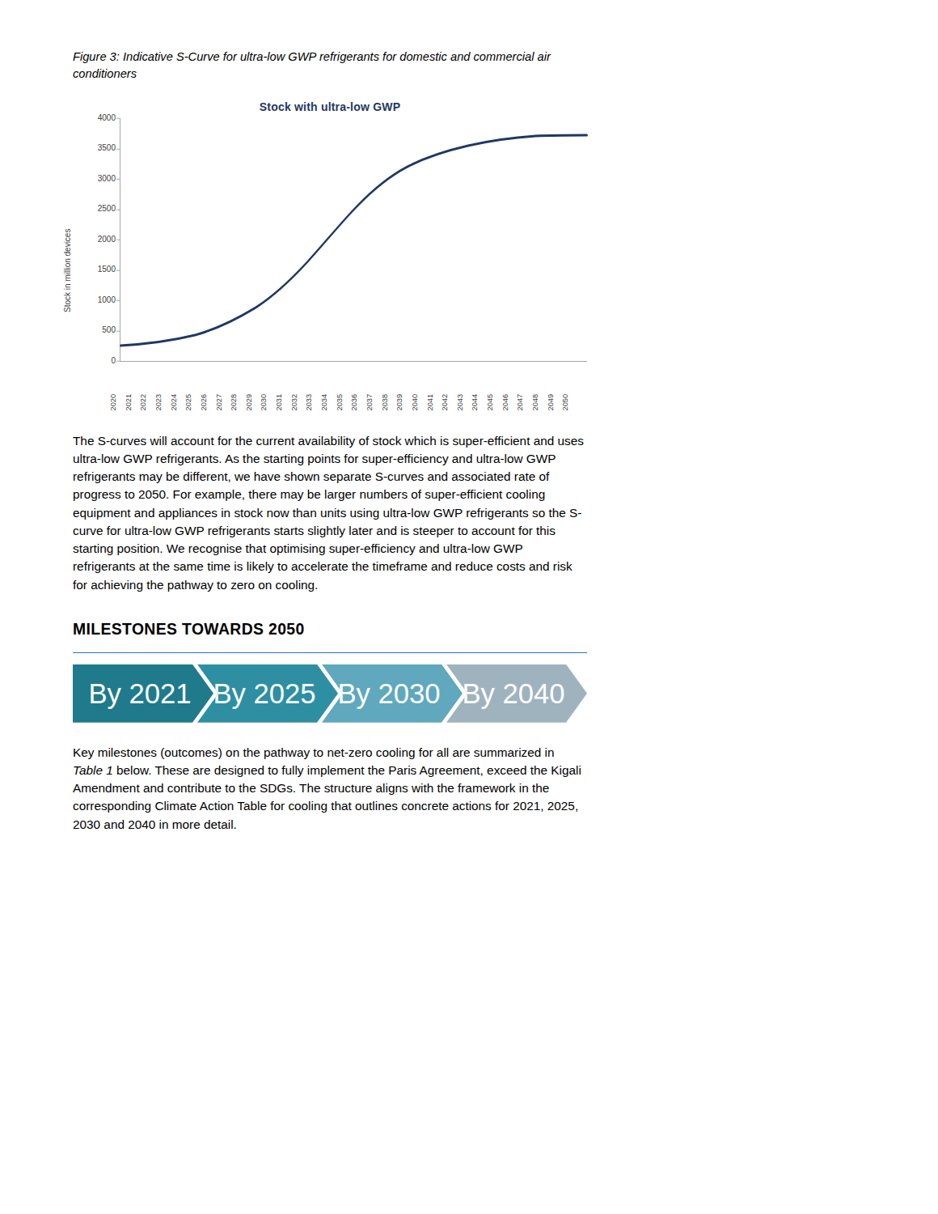Figure 3: Indicative S-Curve for ultra-low GWP refrigerants for domestic and commercial air conditioners
Stock with ultra-low GWP
Stock in million devices
4000
3500
3000
2500
2000
1500
1000
500
0
2020 2021 2022 2023 2024 2025 2026 2027 2028 2029 2030 2031 2032 2033 2034 2035 2036 2037 2038 2039 2040 2041 2042 2043 2044 2045 2046 2047 2048 2049 2050
The S-curves will account for the current availability of stock which is super-efficient and uses ultra-low GWP refrigerants. As the starting points for super-efficiency and ultra-low GWP refrigerants may be different, we have shown separate S-curves and associated rate of progress to 2050. For example, there may be larger numbers of super-efficient cooling equipment and appliances in stock now than units using ultra-low GWP refrigerants so the S-curve for ultra-low GWP refrigerants starts slightly later and is steeper to account for this starting position. We recognise that optimising super-efficiency and ultra-low GWP refrigerants at the same time is likely to accelerate the timeframe and reduce costs and risk for achieving the pathway to zero on cooling.
MILESTONES TOWARDS 2050
By 2021
By 2025
By 2030
By 2040
Key milestones (outcomes) on the pathway to net-zero cooling for all are summarized in Table 1 below. These are designed to fully implement the Paris Agreement, exceed the Kigali Amendment and contribute to the SDGs. The structure aligns with the framework in the corresponding Climate Action Table for cooling that outlines concrete actions for 2021, 2025, 2030 and 2040 in more detail.